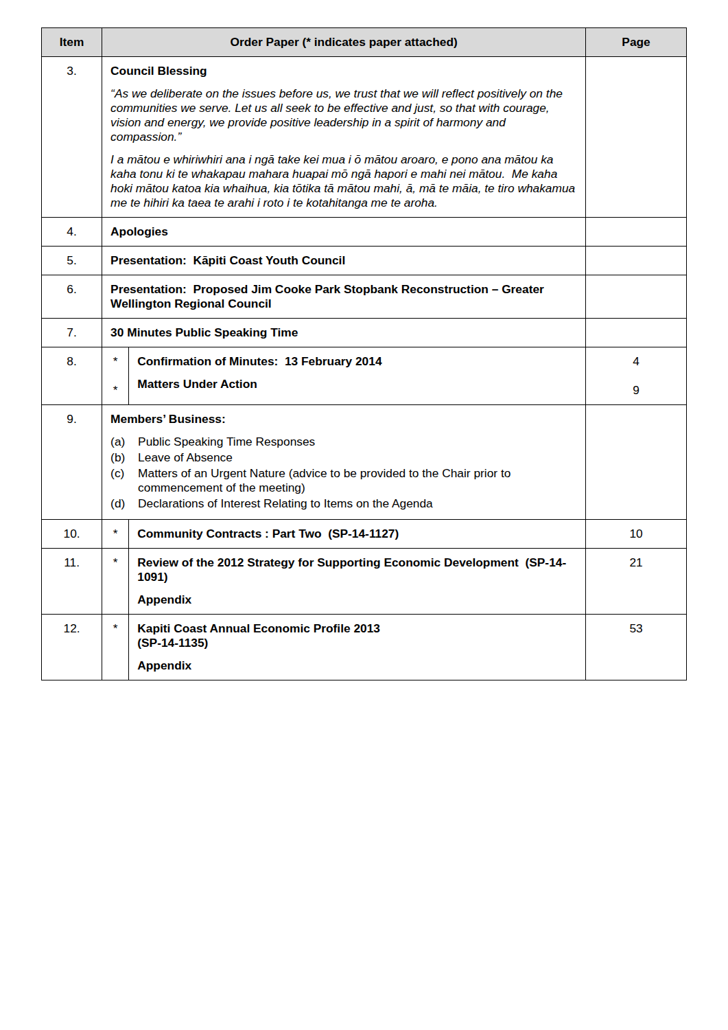| Item | Order Paper (* indicates paper attached) | Page |
| --- | --- | --- |
| 3. | Council Blessing “As we deliberate on the issues before us, we trust that we will reflect positively on the communities we serve. Let us all seek to be effective and just, so that with courage, vision and energy, we provide positive leadership in a spirit of harmony and compassion.” I a mātou e whiriwhiri ana i ngā take kei mua i ō mātou aroaro, e pono ana mātou ka kaha tonu ki te whakapau mahara huapai mō ngā hapori e mahi nei mātou. Me kaha hoki mātou katoa kia whaihua, kia tōtika tā mātou mahi, ā, mā te māia, te tiro whakamua me te hihiri ka taea te arahi i roto i te kotahitanga me te aroha. | |
| 4. | Apologies | |
| 5. | Presentation: Kāpiti Coast Youth Council | |
| 6. | Presentation: Proposed Jim Cooke Park Stopbank Reconstruction – Greater Wellington Regional Council | |
| 7. | 30 Minutes Public Speaking Time | |
| 8. | * * | Confirmation of Minutes: 13 February 2014 Matters Under Action | 4 9 |
| 9. | Members’ Business: (a) Public Speaking Time Responses (b) Leave of Absence (c) Matters of an Urgent Nature (advice to be provided to the Chair prior to commencement of the meeting) (d) Declarations of Interest Relating to Items on the Agenda | |
| 10. | * | Community Contracts : Part Two (SP-14-1127) | 10 |
| 11. | * | Review of the 2012 Strategy for Supporting Economic Development (SP-14-1091) Appendix | 21 |
| 12. | * | Kapiti Coast Annual Economic Profile 2013 (SP-14-1135) Appendix | 53 |